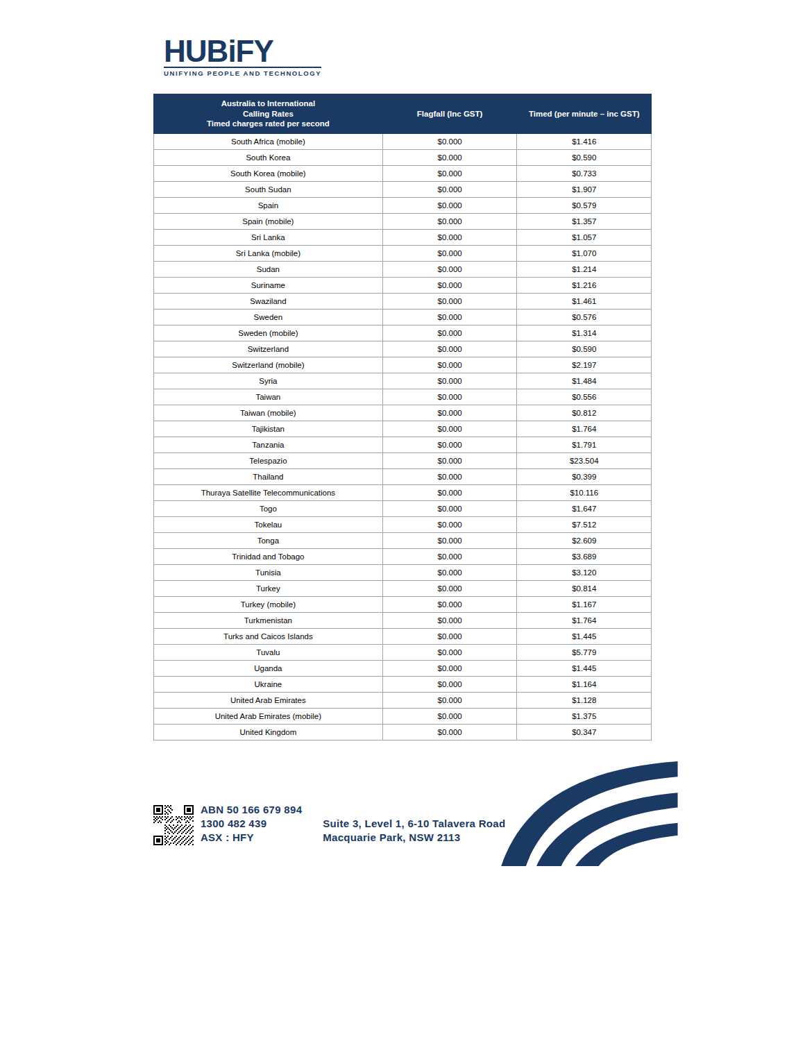HUBi FY
UNIFYING PEOPLE AND TECHNOLOGY
| Australia to International Calling Rates Timed charges rated per second | Flagfall (Inc GST) | Timed (per minute – inc GST) |
| --- | --- | --- |
| South Africa (mobile) | $0.000 | $1.416 |
| South Korea | $0.000 | $0.590 |
| South Korea (mobile) | $0.000 | $0.733 |
| South Sudan | $0.000 | $1.907 |
| Spain | $0.000 | $0.579 |
| Spain (mobile) | $0.000 | $1.357 |
| Sri Lanka | $0.000 | $1.057 |
| Sri Lanka (mobile) | $0.000 | $1.070 |
| Sudan | $0.000 | $1.214 |
| Suriname | $0.000 | $1.216 |
| Swaziland | $0.000 | $1.461 |
| Sweden | $0.000 | $0.576 |
| Sweden (mobile) | $0.000 | $1.314 |
| Switzerland | $0.000 | $0.590 |
| Switzerland (mobile) | $0.000 | $2.197 |
| Syria | $0.000 | $1.484 |
| Taiwan | $0.000 | $0.556 |
| Taiwan (mobile) | $0.000 | $0.812 |
| Tajikistan | $0.000 | $1.764 |
| Tanzania | $0.000 | $1.791 |
| Telespazio | $0.000 | $23.504 |
| Thailand | $0.000 | $0.399 |
| Thuraya Satellite Telecommunications | $0.000 | $10.116 |
| Togo | $0.000 | $1.647 |
| Tokelau | $0.000 | $7.512 |
| Tonga | $0.000 | $2.609 |
| Trinidad and Tobago | $0.000 | $3.689 |
| Tunisia | $0.000 | $3.120 |
| Turkey | $0.000 | $0.814 |
| Turkey (mobile) | $0.000 | $1.167 |
| Turkmenistan | $0.000 | $1.764 |
| Turks and Caicos Islands | $0.000 | $1.445 |
| Tuvalu | $0.000 | $5.779 |
| Uganda | $0.000 | $1.445 |
| Ukraine | $0.000 | $1.164 |
| United Arab Emirates | $0.000 | $1.128 |
| United Arab Emirates (mobile) | $0.000 | $1.375 |
| United Kingdom | $0.000 | $0.347 |
ABN 50 166 679 894
1300 482 439
ASX : HFY
Suite 3, Level 1, 6-10 Talavera Road
Macquarie Park, NSW 2113